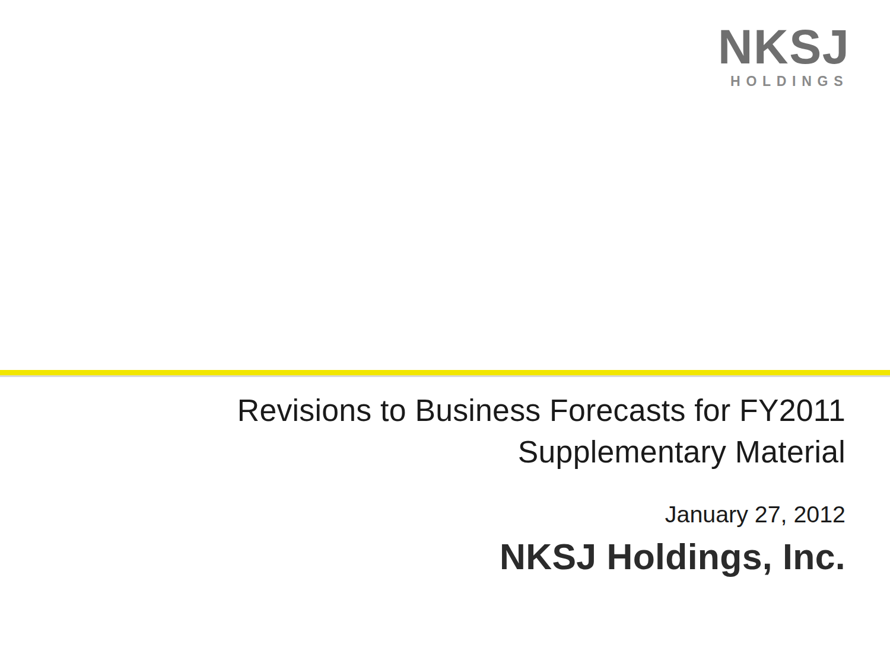NKSJ HOLDINGS
Revisions to Business Forecasts for FY2011
Supplementary Material
January 27, 2012
NKSJ Holdings, Inc.